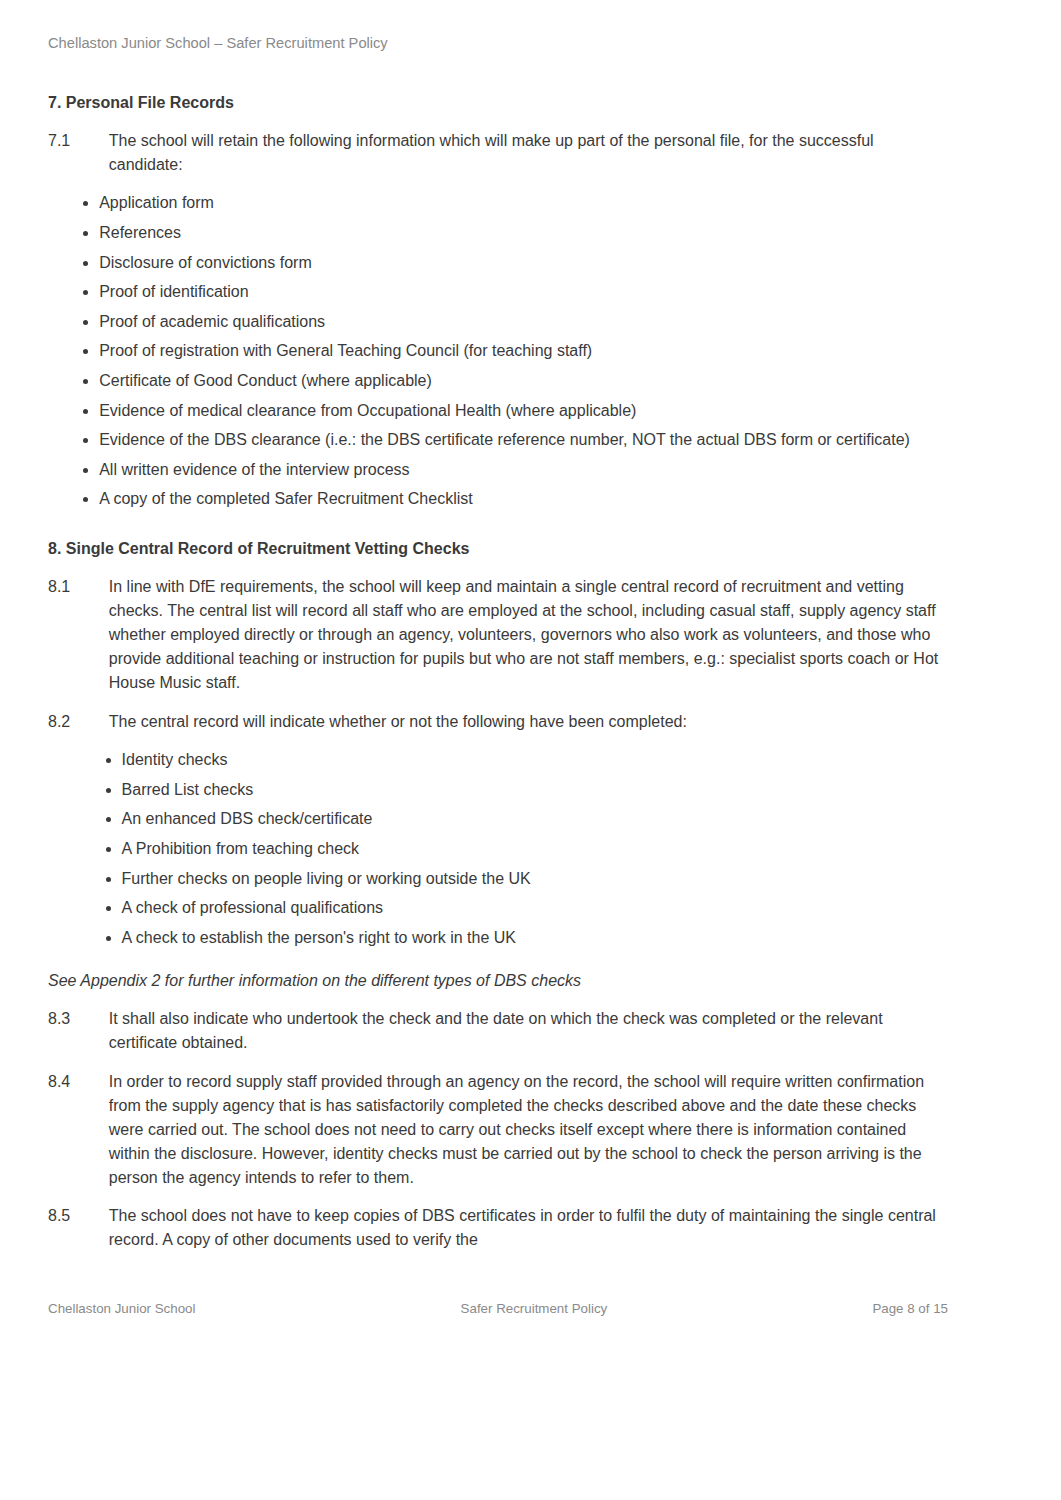Chellaston Junior School – Safer Recruitment Policy
7. Personal File Records
7.1
The school will retain the following information which will make up part of the personal file, for the successful candidate:
Application form
References
Disclosure of convictions form
Proof of identification
Proof of academic qualifications
Proof of registration with General Teaching Council (for teaching staff)
Certificate of Good Conduct (where applicable)
Evidence of medical clearance from Occupational Health (where applicable)
Evidence of the DBS clearance (i.e.: the DBS certificate reference number, NOT the actual DBS form or certificate)
All written evidence of the interview process
A copy of the completed Safer Recruitment Checklist
8. Single Central Record of Recruitment Vetting Checks
8.1
In line with DfE requirements, the school will keep and maintain a single central record of recruitment and vetting checks. The central list will record all staff who are employed at the school, including casual staff, supply agency staff whether employed directly or through an agency, volunteers, governors who also work as volunteers, and those who provide additional teaching or instruction for pupils but who are not staff members, e.g.: specialist sports coach or Hot House Music staff.
8.2
The central record will indicate whether or not the following have been completed:
Identity checks
Barred List checks
An enhanced DBS check/certificate
A Prohibition from teaching check
Further checks on people living or working outside the UK
A check of professional qualifications
A check to establish the person's right to work in the UK
See Appendix 2 for further information on the different types of DBS checks
8.3
It shall also indicate who undertook the check and the date on which the check was completed or the relevant certificate obtained.
8.4
In order to record supply staff provided through an agency on the record, the school will require written confirmation from the supply agency that is has satisfactorily completed the checks described above and the date these checks were carried out. The school does not need to carry out checks itself except where there is information contained within the disclosure. However, identity checks must be carried out by the school to check the person arriving is the person the agency intends to refer to them.
8.5
The school does not have to keep copies of DBS certificates in order to fulfil the duty of maintaining the single central record. A copy of other documents used to verify the
Chellaston Junior School Safer Recruitment Policy Page 8 of 15